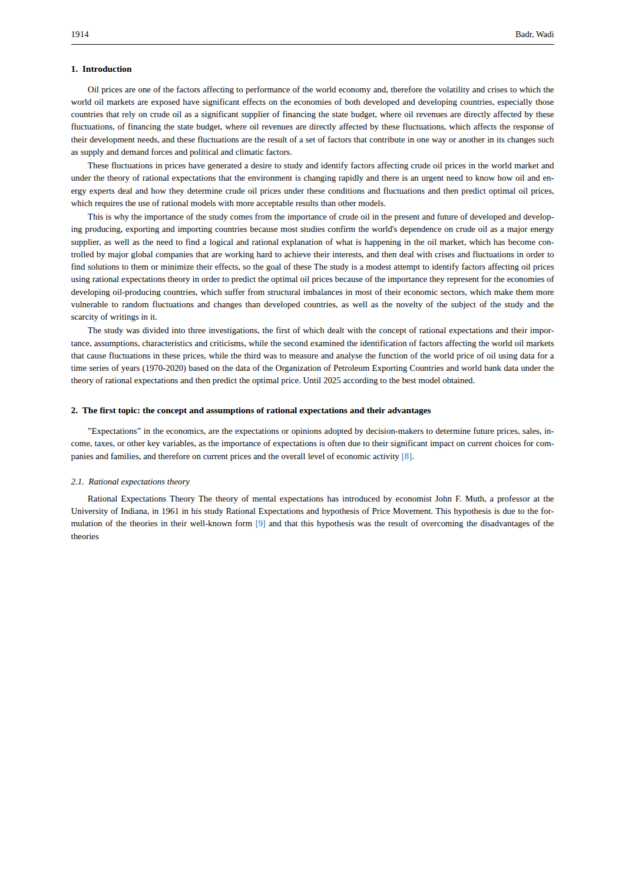1914 Badr, Wadi
1. Introduction
Oil prices are one of the factors affecting to performance of the world economy and, therefore the volatility and crises to which the world oil markets are exposed have significant effects on the economies of both developed and developing countries, especially those countries that rely on crude oil as a significant supplier of financing the state budget, where oil revenues are directly affected by these fluctuations, of financing the state budget, where oil revenues are directly affected by these fluctuations, which affects the response of their development needs, and these fluctuations are the result of a set of factors that contribute in one way or another in its changes such as supply and demand forces and political and climatic factors.
These fluctuations in prices have generated a desire to study and identify factors affecting crude oil prices in the world market and under the theory of rational expectations that the environment is changing rapidly and there is an urgent need to know how oil and energy experts deal and how they determine crude oil prices under these conditions and fluctuations and then predict optimal oil prices, which requires the use of rational models with more acceptable results than other models.
This is why the importance of the study comes from the importance of crude oil in the present and future of developed and developing producing, exporting and importing countries because most studies confirm the world's dependence on crude oil as a major energy supplier, as well as the need to find a logical and rational explanation of what is happening in the oil market, which has become controlled by major global companies that are working hard to achieve their interests, and then deal with crises and fluctuations in order to find solutions to them or minimize their effects, so the goal of these The study is a modest attempt to identify factors affecting oil prices using rational expectations theory in order to predict the optimal oil prices because of the importance they represent for the economies of developing oil-producing countries, which suffer from structural imbalances in most of their economic sectors, which make them more vulnerable to random fluctuations and changes than developed countries, as well as the novelty of the subject of the study and the scarcity of writings in it.
The study was divided into three investigations, the first of which dealt with the concept of rational expectations and their importance, assumptions, characteristics and criticisms, while the second examined the identification of factors affecting the world oil markets that cause fluctuations in these prices, while the third was to measure and analyse the function of the world price of oil using data for a time series of years (1970-2020) based on the data of the Organization of Petroleum Exporting Countries and world bank data under the theory of rational expectations and then predict the optimal price. Until 2025 according to the best model obtained.
2. The first topic: the concept and assumptions of rational expectations and their advantages
”Expectations” in the economics, are the expectations or opinions adopted by decision-makers to determine future prices, sales, income, taxes, or other key variables, as the importance of expectations is often due to their significant impact on current choices for companies and families, and therefore on current prices and the overall level of economic activity [8].
2.1. Rational expectations theory
Rational Expectations Theory The theory of mental expectations has introduced by economist John F. Muth, a professor at the University of Indiana, in 1961 in his study Rational Expectations and hypothesis of Price Movement. This hypothesis is due to the formulation of the theories in their well-known form [9] and that this hypothesis was the result of overcoming the disadvantages of the theories